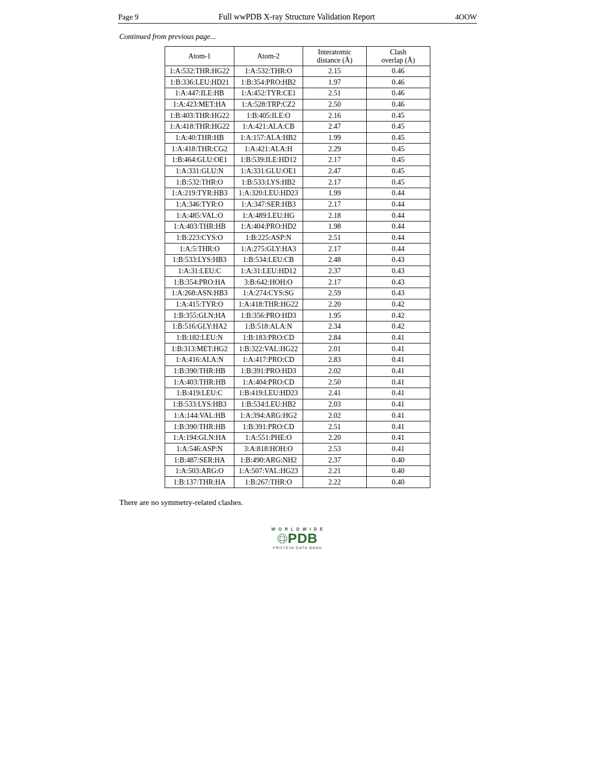Page 9
Full wwPDB X-ray Structure Validation Report
4OOW
Continued from previous page...
| Atom-1 | Atom-2 | Interatomic distance (Å) | Clash overlap (Å) |
| --- | --- | --- | --- |
| 1:A:532:THR:HG22 | 1:A:532:THR:O | 2.15 | 0.46 |
| 1:B:336:LEU:HD21 | 1:B:354:PRO:HB2 | 1.97 | 0.46 |
| 1:A:447:ILE:HB | 1:A:452:TYR:CE1 | 2.51 | 0.46 |
| 1:A:423:MET:HA | 1:A:528:TRP:CZ2 | 2.50 | 0.46 |
| 1:B:403:THR:HG22 | 1:B:405:ILE:O | 2.16 | 0.45 |
| 1:A:418:THR:HG22 | 1:A:421:ALA:CB | 2.47 | 0.45 |
| 1:A:40:THR:HB | 1:A:157:ALA:HB2 | 1.99 | 0.45 |
| 1:A:418:THR:CG2 | 1:A:421:ALA:H | 2.29 | 0.45 |
| 1:B:464:GLU:OE1 | 1:B:539:ILE:HD12 | 2.17 | 0.45 |
| 1:A:331:GLU:N | 1:A:331:GLU:OE1 | 2.47 | 0.45 |
| 1:B:532:THR:O | 1:B:533:LYS:HB2 | 2.17 | 0.45 |
| 1:A:219:TYR:HB3 | 1:A:320:LEU:HD23 | 1.99 | 0.44 |
| 1:A:346:TYR:O | 1:A:347:SER:HB3 | 2.17 | 0.44 |
| 1:A:485:VAL:O | 1:A:489:LEU:HG | 2.18 | 0.44 |
| 1:A:403:THR:HB | 1:A:404:PRO:HD2 | 1.98 | 0.44 |
| 1:B:223:CYS:O | 1:B:225:ASP:N | 2.51 | 0.44 |
| 1:A:5:THR:O | 1:A:275:GLY:HA3 | 2.17 | 0.44 |
| 1:B:533:LYS:HB3 | 1:B:534:LEU:CB | 2.48 | 0.43 |
| 1:A:31:LEU:C | 1:A:31:LEU:HD12 | 2.37 | 0.43 |
| 1:B:354:PRO:HA | 3:B:642:HOH:O | 2.17 | 0.43 |
| 1:A:268:ASN:HB3 | 1:A:274:CYS:SG | 2.59 | 0.43 |
| 1:A:415:TYR:O | 1:A:418:THR:HG22 | 2.20 | 0.42 |
| 1:B:355:GLN:HA | 1:B:356:PRO:HD3 | 1.95 | 0.42 |
| 1:B:516:GLY:HA2 | 1:B:518:ALA:N | 2.34 | 0.42 |
| 1:B:182:LEU:N | 1:B:183:PRO:CD | 2.84 | 0.41 |
| 1:B:313:MET:HG2 | 1:B:322:VAL:HG22 | 2.01 | 0.41 |
| 1:A:416:ALA:N | 1:A:417:PRO:CD | 2.83 | 0.41 |
| 1:B:390:THR:HB | 1:B:391:PRO:HD3 | 2.02 | 0.41 |
| 1:A:403:THR:HB | 1:A:404:PRO:CD | 2.50 | 0.41 |
| 1:B:419:LEU:C | 1:B:419:LEU:HD23 | 2.41 | 0.41 |
| 1:B:533:LYS:HB3 | 1:B:534:LEU:HB2 | 2.03 | 0.41 |
| 1:A:144:VAL:HB | 1:A:394:ARG:HG2 | 2.02 | 0.41 |
| 1:B:390:THR:HB | 1:B:391:PRO:CD | 2.51 | 0.41 |
| 1:A:194:GLN:HA | 1:A:551:PHE:O | 2.20 | 0.41 |
| 1:A:546:ASP:N | 3:A:818:HOH:O | 2.53 | 0.41 |
| 1:B:487:SER:HA | 1:B:490:ARG:NH2 | 2.37 | 0.40 |
| 1:A:503:ARG:O | 1:A:507:VAL:HG23 | 2.21 | 0.40 |
| 1:B:137:THR:HA | 1:B:267:THR:O | 2.22 | 0.40 |
There are no symmetry-related clashes.
W O R L D W I D E
PDB
PROTEIN DATA BANK